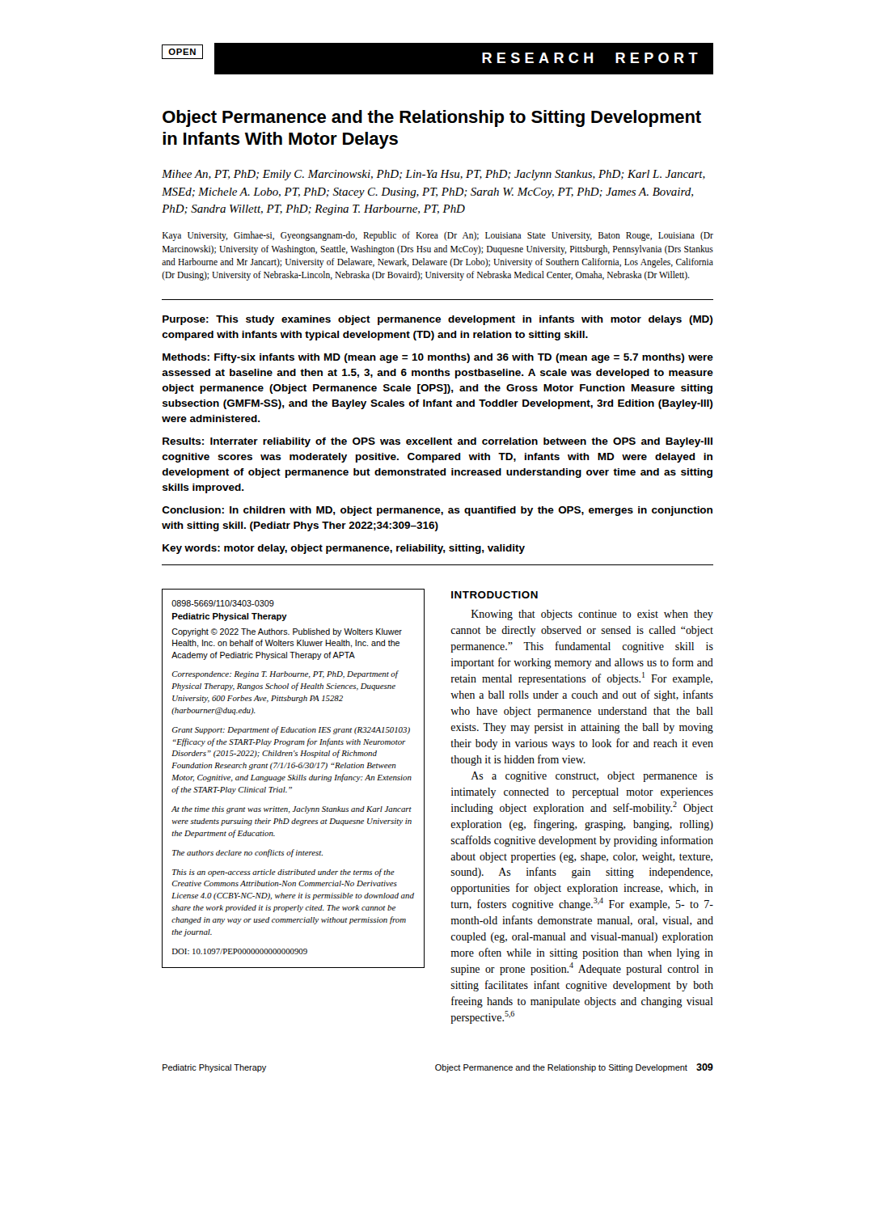OPEN
RESEARCH REPORT
Object Permanence and the Relationship to Sitting Development in Infants With Motor Delays
Mihee An, PT, PhD; Emily C. Marcinowski, PhD; Lin-Ya Hsu, PT, PhD; Jaclynn Stankus, PhD; Karl L. Jancart, MSEd; Michele A. Lobo, PT, PhD; Stacey C. Dusing, PT, PhD; Sarah W. McCoy, PT, PhD; James A. Bovaird, PhD; Sandra Willett, PT, PhD; Regina T. Harbourne, PT, PhD
Kaya University, Gimhae-si, Gyeongsangnam-do, Republic of Korea (Dr An); Louisiana State University, Baton Rouge, Louisiana (Dr Marcinowski); University of Washington, Seattle, Washington (Drs Hsu and McCoy); Duquesne University, Pittsburgh, Pennsylvania (Drs Stankus and Harbourne and Mr Jancart); University of Delaware, Newark, Delaware (Dr Lobo); University of Southern California, Los Angeles, California (Dr Dusing); University of Nebraska-Lincoln, Nebraska (Dr Bovaird); University of Nebraska Medical Center, Omaha, Nebraska (Dr Willett).
Purpose: This study examines object permanence development in infants with motor delays (MD) compared with infants with typical development (TD) and in relation to sitting skill.
Methods: Fifty-six infants with MD (mean age = 10 months) and 36 with TD (mean age = 5.7 months) were assessed at baseline and then at 1.5, 3, and 6 months postbaseline. A scale was developed to measure object permanence (Object Permanence Scale [OPS]), and the Gross Motor Function Measure sitting subsection (GMFM-SS), and the Bayley Scales of Infant and Toddler Development, 3rd Edition (Bayley-III) were administered.
Results: Interrater reliability of the OPS was excellent and correlation between the OPS and Bayley-III cognitive scores was moderately positive. Compared with TD, infants with MD were delayed in development of object permanence but demonstrated increased understanding over time and as sitting skills improved.
Conclusion: In children with MD, object permanence, as quantified by the OPS, emerges in conjunction with sitting skill. (Pediatr Phys Ther 2022;34:309–316)
Key words: motor delay, object permanence, reliability, sitting, validity
0898-5669/110/3403-0309
Pediatric Physical Therapy
Copyright © 2022 The Authors. Published by Wolters Kluwer Health, Inc. on behalf of Wolters Kluwer Health, Inc. and the Academy of Pediatric Physical Therapy of APTA
Correspondence: Regina T. Harbourne, PT, PhD, Department of Physical Therapy, Rangos School of Health Sciences, Duquesne University, 600 Forbes Ave, Pittsburgh PA 15282 (harbourner@duq.edu).
Grant Support: Department of Education IES grant (R324A150103) “Efficacy of the START-Play Program for Infants with Neuromotor Disorders” (2015-2022); Children's Hospital of Richmond Foundation Research grant (7/1/16-6/30/17) “Relation Between Motor, Cognitive, and Language Skills during Infancy: An Extension of the START-Play Clinical Trial.”
At the time this grant was written, Jaclynn Stankus and Karl Jancart were students pursuing their PhD degrees at Duquesne University in the Department of Education.
The authors declare no conflicts of interest.
This is an open-access article distributed under the terms of the Creative Commons Attribution-Non Commercial-No Derivatives License 4.0 (CCBY-NC-ND), where it is permissible to download and share the work provided it is properly cited. The work cannot be changed in any way or used commercially without permission from the journal.
DOI: 10.1097/PEP0000000000000909
INTRODUCTION
Knowing that objects continue to exist when they cannot be directly observed or sensed is called “object permanence.” This fundamental cognitive skill is important for working memory and allows us to form and retain mental representations of objects.1 For example, when a ball rolls under a couch and out of sight, infants who have object permanence understand that the ball exists. They may persist in attaining the ball by moving their body in various ways to look for and reach it even though it is hidden from view.
As a cognitive construct, object permanence is intimately connected to perceptual motor experiences including object exploration and self-mobility.2 Object exploration (eg, fingering, grasping, banging, rolling) scaffolds cognitive development by providing information about object properties (eg, shape, color, weight, texture, sound). As infants gain sitting independence, opportunities for object exploration increase, which, in turn, fosters cognitive change.3,4 For example, 5- to 7-month-old infants demonstrate manual, oral, visual, and coupled (eg, oral-manual and visual-manual) exploration more often while in sitting position than when lying in supine or prone position.4 Adequate postural control in sitting facilitates infant cognitive development by both freeing hands to manipulate objects and changing visual perspective.5,6
Pediatric Physical Therapy
Object Permanence and the Relationship to Sitting Development 309